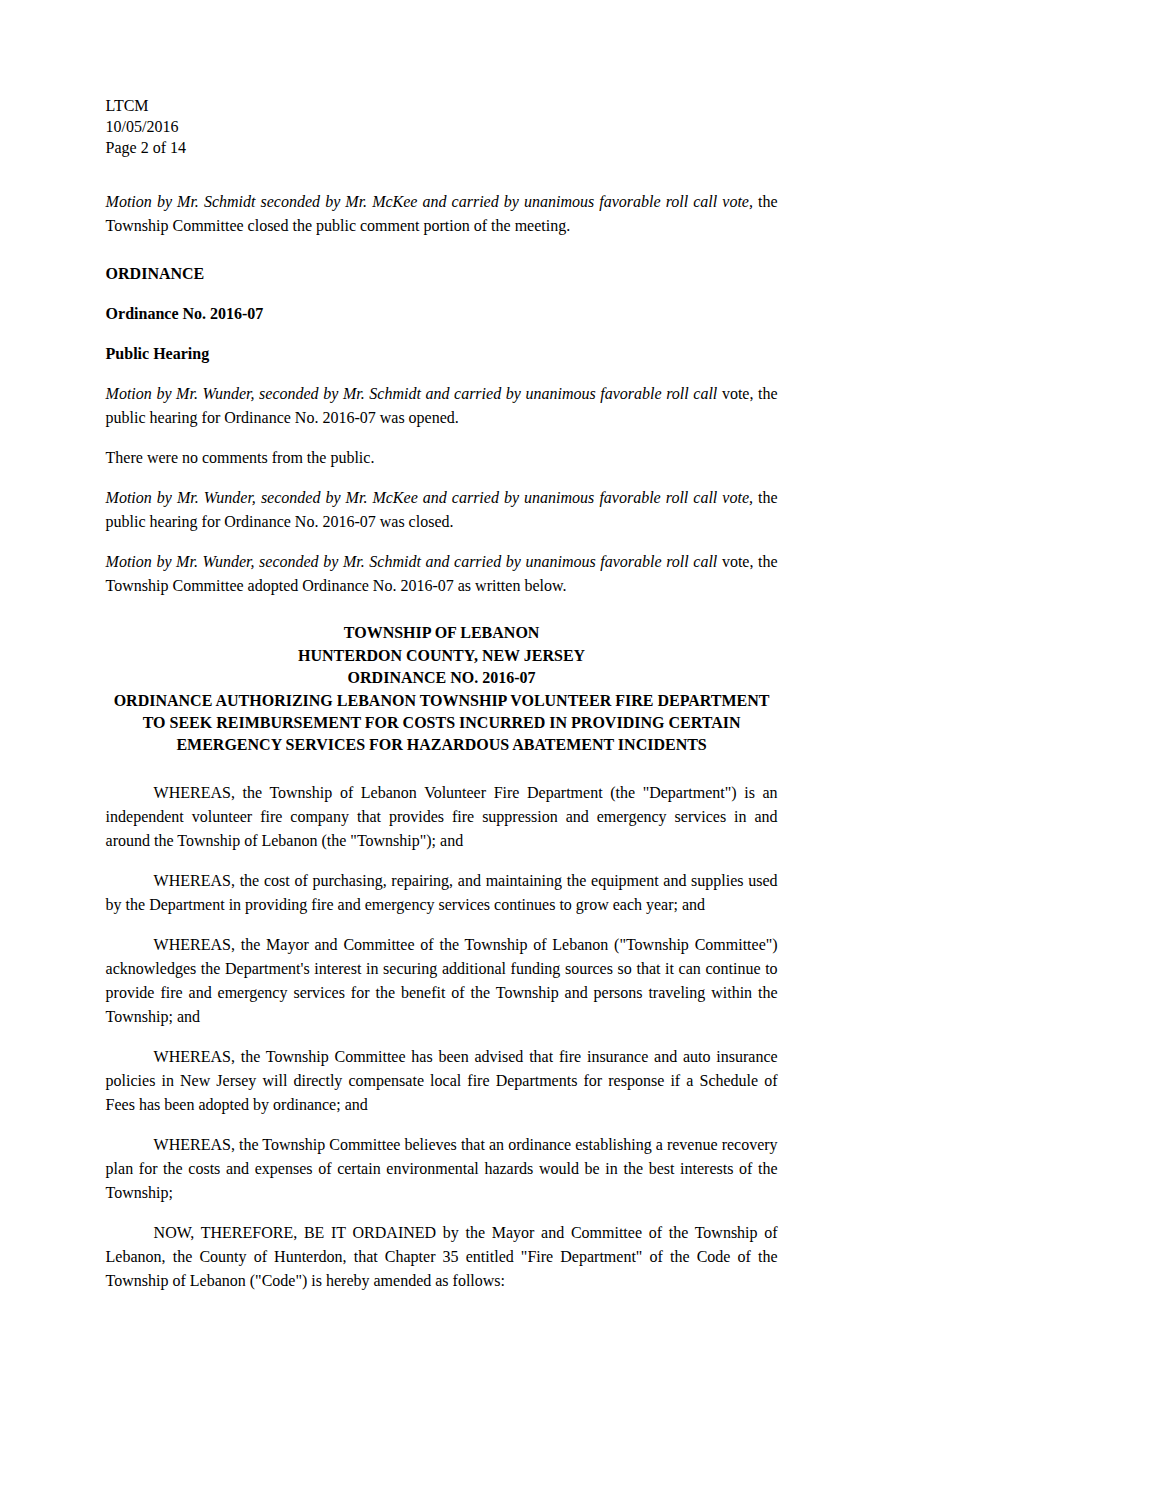LTCM
10/05/2016
Page 2 of 14
Motion by Mr. Schmidt seconded by Mr. McKee and carried by unanimous favorable roll call vote, the Township Committee closed the public comment portion of the meeting.
ORDINANCE
Ordinance No. 2016-07
Public Hearing
Motion by Mr. Wunder, seconded by Mr. Schmidt and carried by unanimous favorable roll call vote, the public hearing for Ordinance No. 2016-07 was opened.
There were no comments from the public.
Motion by Mr. Wunder, seconded by Mr. McKee and carried by unanimous favorable roll call vote, the public hearing for Ordinance No. 2016-07 was closed.
Motion by Mr. Wunder, seconded by Mr. Schmidt and carried by unanimous favorable roll call vote, the Township Committee adopted Ordinance No. 2016-07 as written below.
TOWNSHIP OF LEBANON
HUNTERDON COUNTY, NEW JERSEY
ORDINANCE NO. 2016-07
ORDINANCE AUTHORIZING LEBANON TOWNSHIP VOLUNTEER FIRE DEPARTMENT TO SEEK REIMBURSEMENT FOR COSTS INCURRED IN PROVIDING CERTAIN EMERGENCY SERVICES FOR HAZARDOUS ABATEMENT INCIDENTS
WHEREAS, the Township of Lebanon Volunteer Fire Department (the "Department") is an independent volunteer fire company that provides fire suppression and emergency services in and around the Township of Lebanon (the "Township"); and
WHEREAS, the cost of purchasing, repairing, and maintaining the equipment and supplies used by the Department in providing fire and emergency services continues to grow each year; and
WHEREAS, the Mayor and Committee of the Township of Lebanon ("Township Committee") acknowledges the Department's interest in securing additional funding sources so that it can continue to provide fire and emergency services for the benefit of the Township and persons traveling within the Township; and
WHEREAS, the Township Committee has been advised that fire insurance and auto insurance policies in New Jersey will directly compensate local fire Departments for response if a Schedule of Fees has been adopted by ordinance; and
WHEREAS, the Township Committee believes that an ordinance establishing a revenue recovery plan for the costs and expenses of certain environmental hazards would be in the best interests of the Township;
NOW, THEREFORE, BE IT ORDAINED by the Mayor and Committee of the Township of Lebanon, the County of Hunterdon, that Chapter 35 entitled "Fire Department" of the Code of the Township of Lebanon ("Code") is hereby amended as follows: